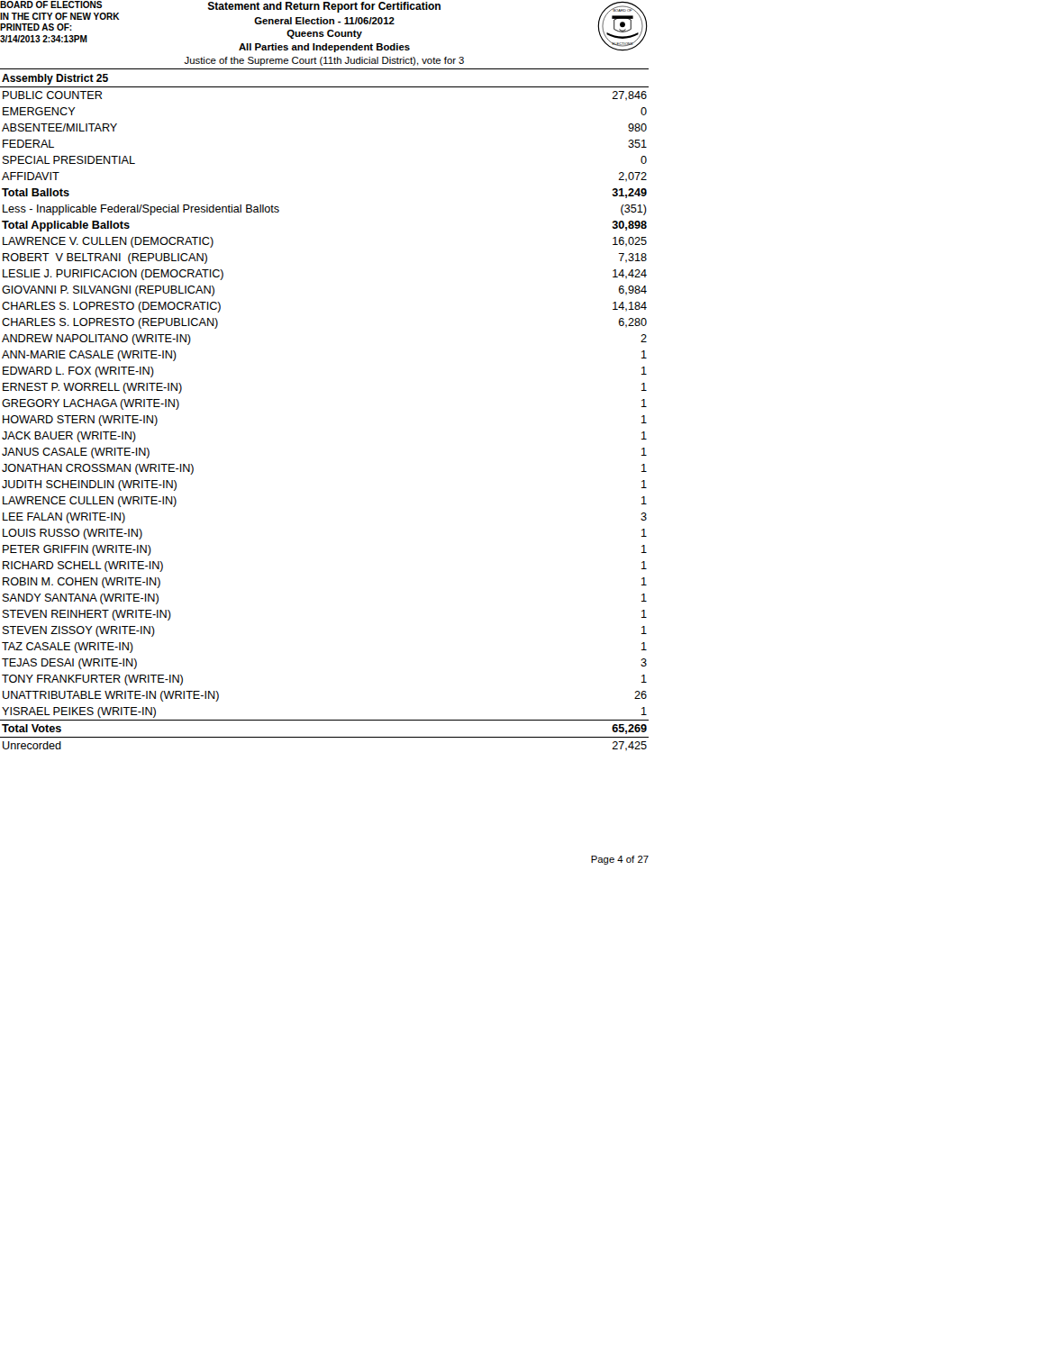BOARD OF ELECTIONS
IN THE CITY OF NEW YORK
PRINTED AS OF:
3/14/2013 2:34:13PM
Statement and Return Report for Certification
General Election - 11/06/2012
Queens County
All Parties and Independent Bodies
Justice of the Supreme Court (11th Judicial District), vote for 3
BOARD OF ELECTIONS
Assembly District 25
| PUBLIC COUNTER | 27,846 |
| EMERGENCY | 0 |
| ABSENTEE/MILITARY | 980 |
| FEDERAL | 351 |
| SPECIAL PRESIDENTIAL | 0 |
| AFFIDAVIT | 2,072 |
| Total Ballots | 31,249 |
| Less - Inapplicable Federal/Special Presidential Ballots | (351) |
| Total Applicable Ballots | 30,898 |
| LAWRENCE V. CULLEN (DEMOCRATIC) | 16,025 |
| ROBERT V BELTRANI (REPUBLICAN) | 7,318 |
| LESLIE J. PURIFICACION (DEMOCRATIC) | 14,424 |
| GIOVANNI P. SILVANGNI (REPUBLICAN) | 6,984 |
| CHARLES S. LOPRESTO (DEMOCRATIC) | 14,184 |
| CHARLES S. LOPRESTO (REPUBLICAN) | 6,280 |
| ANDREW NAPOLITANO (WRITE-IN) | 2 |
| ANN-MARIE CASALE (WRITE-IN) | 1 |
| EDWARD L. FOX (WRITE-IN) | 1 |
| ERNEST P. WORRELL (WRITE-IN) | 1 |
| GREGORY LACHAGA (WRITE-IN) | 1 |
| HOWARD STERN (WRITE-IN) | 1 |
| JACK BAUER (WRITE-IN) | 1 |
| JANUS CASALE (WRITE-IN) | 1 |
| JONATHAN CROSSMAN (WRITE-IN) | 1 |
| JUDITH SCHEINDLIN (WRITE-IN) | 1 |
| LAWRENCE CULLEN (WRITE-IN) | 1 |
| LEE FALAN (WRITE-IN) | 3 |
| LOUIS RUSSO (WRITE-IN) | 1 |
| PETER GRIFFIN (WRITE-IN) | 1 |
| RICHARD SCHELL (WRITE-IN) | 1 |
| ROBIN M. COHEN (WRITE-IN) | 1 |
| SANDY SANTANA (WRITE-IN) | 1 |
| STEVEN REINHERT (WRITE-IN) | 1 |
| STEVEN ZISSOY (WRITE-IN) | 1 |
| TAZ CASALE (WRITE-IN) | 1 |
| TEJAS DESAI (WRITE-IN) | 3 |
| TONY FRANKFURTER (WRITE-IN) | 1 |
| UNATTRIBUTABLE WRITE-IN (WRITE-IN) | 26 |
| YISRAEL PEIKES (WRITE-IN) | 1 |
| Total Votes | 65,269 |
| Unrecorded | 27,425 |
Page 4 of 27